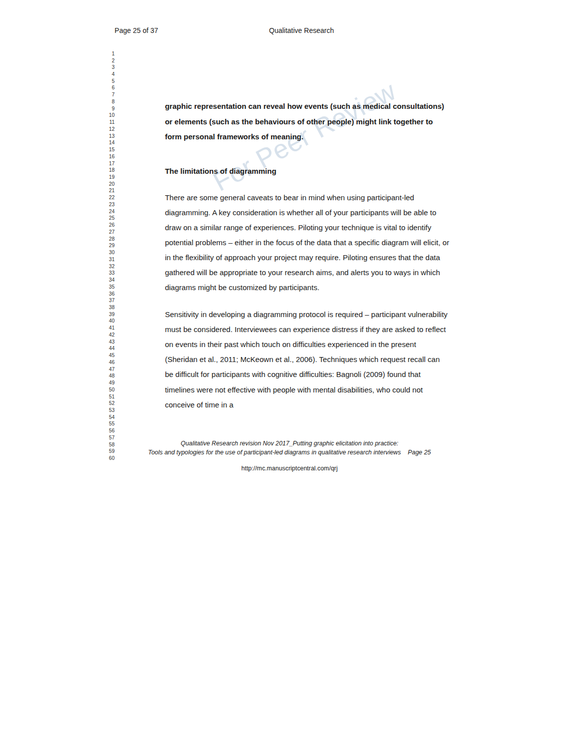Page 25 of 37
Qualitative Research
12345 678910 1112131415 1617181920 2122232425 2627282930 3132333435 3637383940 4142434445 4647484950 5152535455 5657585960
For Peer Review
graphic representation can reveal how events (such as medical consultations) or elements (such as the behaviours of other people) might link together to form personal frameworks of meaning.
The limitations of diagramming
There are some general caveats to bear in mind when using participant-led diagramming. A key consideration is whether all of your participants will be able to draw on a similar range of experiences. Piloting your technique is vital to identify potential problems – either in the focus of the data that a specific diagram will elicit, or in the flexibility of approach your project may require. Piloting ensures that the data gathered will be appropriate to your research aims, and alerts you to ways in which diagrams might be customized by participants.
Sensitivity in developing a diagramming protocol is required – participant vulnerability must be considered. Interviewees can experience distress if they are asked to reflect on events in their past which touch on difficulties experienced in the present (Sheridan et al., 2011; McKeown et al., 2006). Techniques which request recall can be difficult for participants with cognitive difficulties: Bagnoli (2009) found that timelines were not effective with people with mental disabilities, who could not conceive of time in a
Qualitative Research revision Nov 2017_Putting graphic elicitation into practice:
Tools and typologies for the use of participant-led diagrams in qualitative research interviews Page 25
http://mc.manuscriptcentral.com/qrj